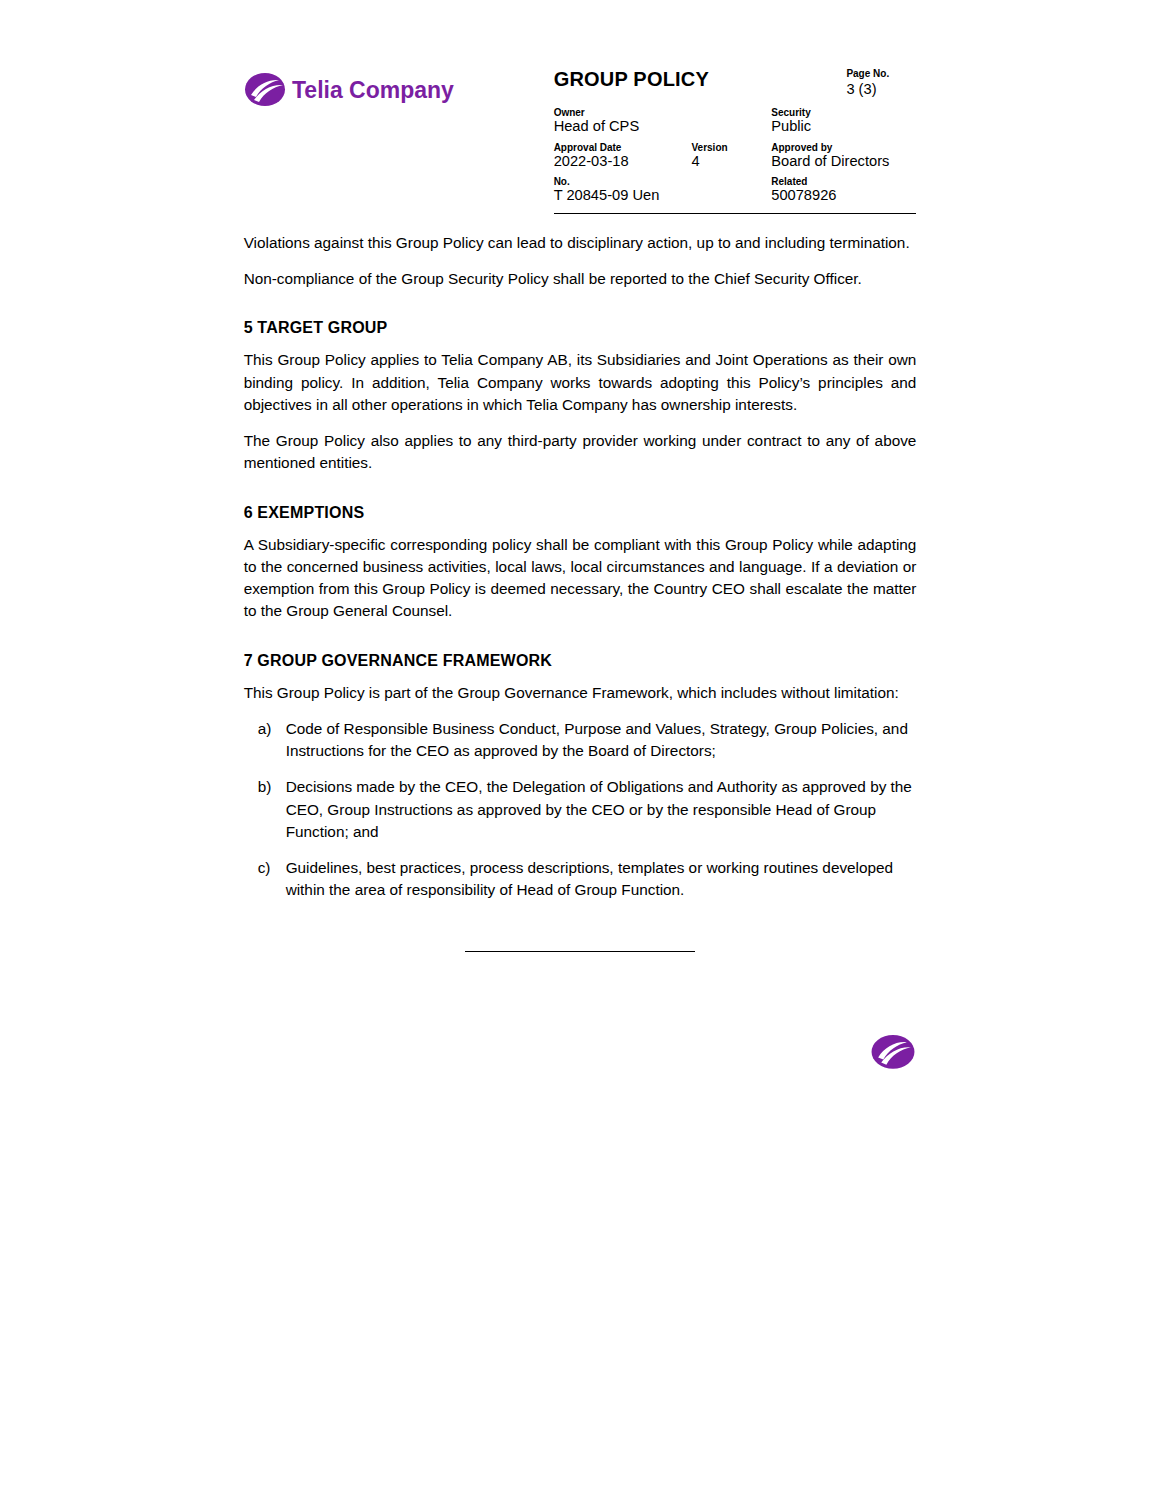Telia Company
GROUP POLICY
Page No.3 (3)
| Owner Head of CPS | | Security Public |
| Approval Date 2022-03-18 | Version 4 | Approved by Board of Directors |
| No. T 20845-09 Uen | | Related 50078926 |
Violations against this Group Policy can lead to disciplinary action, up to and including termination.
Non-compliance of the Group Security Policy shall be reported to the Chief Security Officer.
5 TARGET GROUP
This Group Policy applies to Telia Company AB, its Subsidiaries and Joint Operations as their own binding policy. In addition, Telia Company works towards adopting this Policy’s principles and objectives in all other operations in which Telia Company has ownership interests.
The Group Policy also applies to any third-party provider working under contract to any of above mentioned entities.
6 EXEMPTIONS
A Subsidiary-specific corresponding policy shall be compliant with this Group Policy while adapting to the concerned business activities, local laws, local circumstances and language. If a deviation or exemption from this Group Policy is deemed necessary, the Country CEO shall escalate the matter to the Group General Counsel.
7 GROUP GOVERNANCE FRAMEWORK
This Group Policy is part of the Group Governance Framework, which includes without limitation:
Code of Responsible Business Conduct, Purpose and Values, Strategy, Group Policies, and Instructions for the CEO as approved by the Board of Directors;
Decisions made by the CEO, the Delegation of Obligations and Authority as approved by the CEO, Group Instructions as approved by the CEO or by the responsible Head of Group Function; and
Guidelines, best practices, process descriptions, templates or working routines developed within the area of responsibility of Head of Group Function.